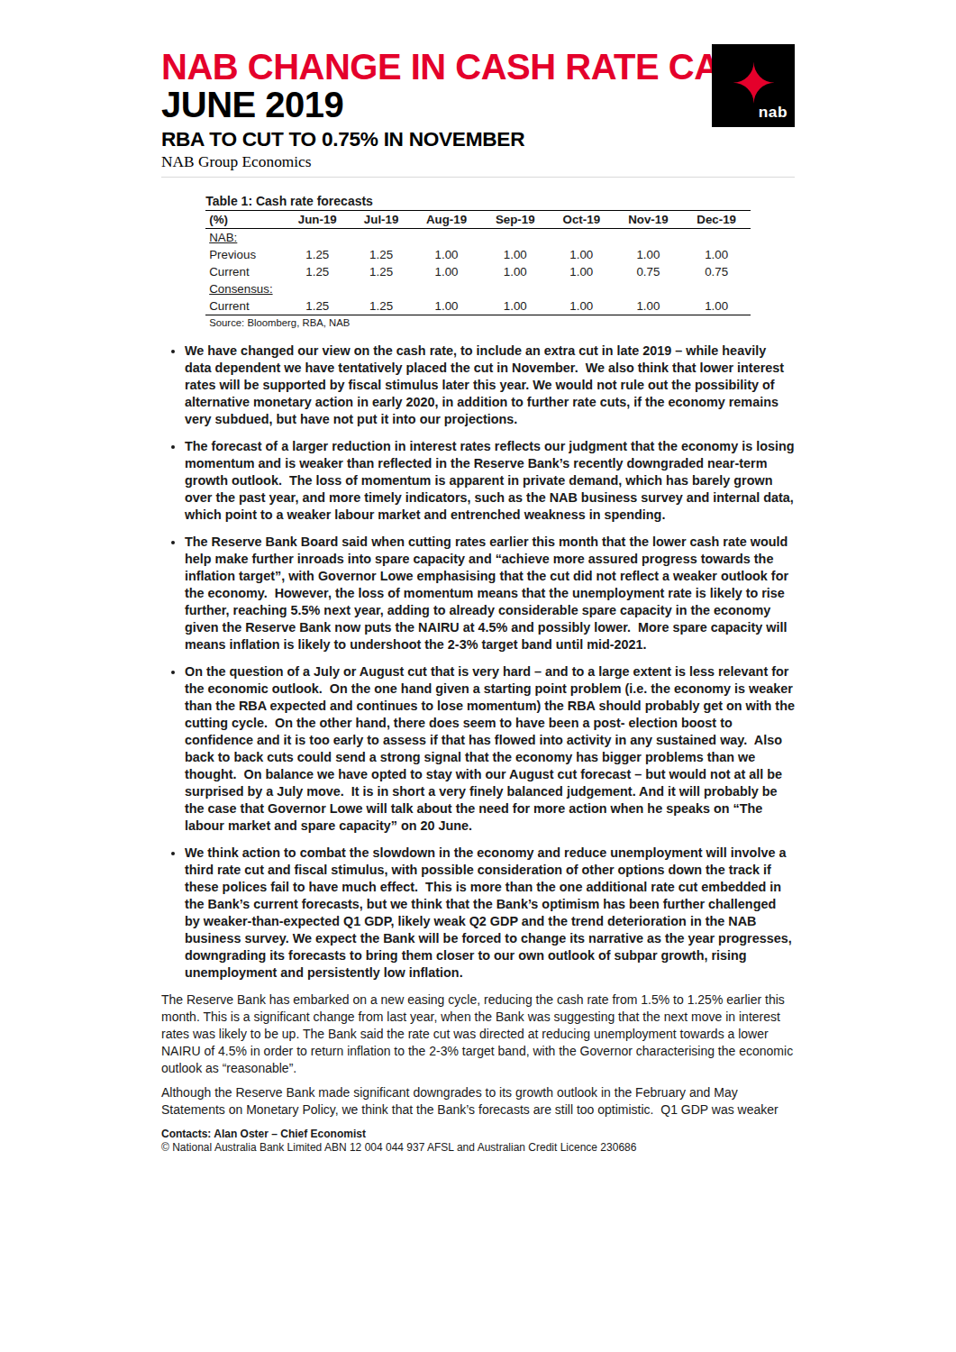NAB CHANGE IN CASH RATE CALL JUNE 2019
RBA TO CUT TO 0.75% IN NOVEMBER
NAB Group Economics
✦ nab
Table 1: Cash rate forecasts
| (%) | Jun-19 | Jul-19 | Aug-19 | Sep-19 | Oct-19 | Nov-19 | Dec-19 |
| --- | --- | --- | --- | --- | --- | --- | --- |
| NAB: |
| Previous | 1.25 | 1.25 | 1.00 | 1.00 | 1.00 | 1.00 | 1.00 |
| Current | 1.25 | 1.25 | 1.00 | 1.00 | 1.00 | 0.75 | 0.75 |
| Consensus: |
| Current | 1.25 | 1.25 | 1.00 | 1.00 | 1.00 | 1.00 | 1.00 |
Source: Bloomberg, RBA, NAB
We have changed our view on the cash rate, to include an extra cut in late 2019 – while heavily data dependent we have tentatively placed the cut in November. We also think that lower interest rates will be supported by fiscal stimulus later this year. We would not rule out the possibility of alternative monetary action in early 2020, in addition to further rate cuts, if the economy remains very subdued, but have not put it into our projections.
The forecast of a larger reduction in interest rates reflects our judgment that the economy is losing momentum and is weaker than reflected in the Reserve Bank’s recently downgraded near-term growth outlook. The loss of momentum is apparent in private demand, which has barely grown over the past year, and more timely indicators, such as the NAB business survey and internal data, which point to a weaker labour market and entrenched weakness in spending.
The Reserve Bank Board said when cutting rates earlier this month that the lower cash rate would help make further inroads into spare capacity and “achieve more assured progress towards the inflation target”, with Governor Lowe emphasising that the cut did not reflect a weaker outlook for the economy. However, the loss of momentum means that the unemployment rate is likely to rise further, reaching 5.5% next year, adding to already considerable spare capacity in the economy given the Reserve Bank now puts the NAIRU at 4.5% and possibly lower. More spare capacity will means inflation is likely to undershoot the 2-3% target band until mid-2021.
On the question of a July or August cut that is very hard – and to a large extent is less relevant for the economic outlook. On the one hand given a starting point problem (i.e. the economy is weaker than the RBA expected and continues to lose momentum) the RBA should probably get on with the cutting cycle. On the other hand, there does seem to have been a post- election boost to confidence and it is too early to assess if that has flowed into activity in any sustained way. Also back to back cuts could send a strong signal that the economy has bigger problems than we thought. On balance we have opted to stay with our August cut forecast – but would not at all be surprised by a July move. It is in short a very finely balanced judgement. And it will probably be the case that Governor Lowe will talk about the need for more action when he speaks on “The labour market and spare capacity” on 20 June.
We think action to combat the slowdown in the economy and reduce unemployment will involve a third rate cut and fiscal stimulus, with possible consideration of other options down the track if these polices fail to have much effect. This is more than the one additional rate cut embedded in the Bank’s current forecasts, but we think that the Bank’s optimism has been further challenged by weaker-than-expected Q1 GDP, likely weak Q2 GDP and the trend deterioration in the NAB business survey. We expect the Bank will be forced to change its narrative as the year progresses, downgrading its forecasts to bring them closer to our own outlook of subpar growth, rising unemployment and persistently low inflation.
The Reserve Bank has embarked on a new easing cycle, reducing the cash rate from 1.5% to 1.25% earlier this month. This is a significant change from last year, when the Bank was suggesting that the next move in interest rates was likely to be up. The Bank said the rate cut was directed at reducing unemployment towards a lower NAIRU of 4.5% in order to return inflation to the 2-3% target band, with the Governor characterising the economic outlook as “reasonable”.
Although the Reserve Bank made significant downgrades to its growth outlook in the February and May Statements on Monetary Policy, we think that the Bank’s forecasts are still too optimistic. Q1 GDP was weaker
Contacts: Alan Oster – Chief Economist
© National Australia Bank Limited ABN 12 004 044 937 AFSL and Australian Credit Licence 230686